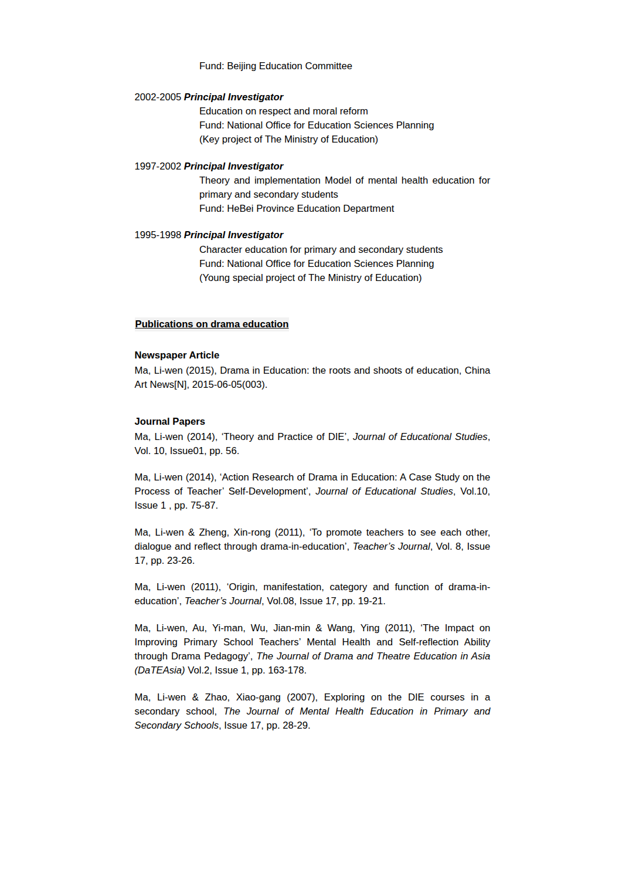Fund: Beijing Education Committee
2002-2005 Principal Investigator
Education on respect and moral reform
Fund: National Office for Education Sciences Planning
(Key project of The Ministry of Education)
1997-2002 Principal Investigator
Theory and implementation Model of mental health education for primary and secondary students
Fund: HeBei Province Education Department
1995-1998 Principal Investigator
Character education for primary and secondary students
Fund: National Office for Education Sciences Planning
(Young special project of The Ministry of Education)
Publications on drama education
Newspaper Article
Ma, Li-wen (2015), Drama in Education: the roots and shoots of education, China Art News[N], 2015-06-05(003).
Journal Papers
Ma, Li-wen (2014), ‘Theory and Practice of DIE’, Journal of Educational Studies, Vol. 10, Issue01, pp. 56.
Ma, Li-wen (2014), ‘Action Research of Drama in Education: A Case Study on the Process of Teacher’ Self-Development’, Journal of Educational Studies, Vol.10, Issue 1 , pp. 75-87.
Ma, Li-wen & Zheng, Xin-rong (2011), ‘To promote teachers to see each other, dialogue and reflect through drama-in-education’, Teacher’s Journal, Vol. 8, Issue 17, pp. 23-26.
Ma, Li-wen (2011), ‘Origin, manifestation, category and function of drama-in-education’, Teacher’s Journal, Vol.08, Issue 17, pp. 19-21.
Ma, Li-wen, Au, Yi-man, Wu, Jian-min & Wang, Ying (2011), ‘The Impact on Improving Primary School Teachers’ Mental Health and Self-reflection Ability through Drama Pedagogy’, The Journal of Drama and Theatre Education in Asia (DaTEAsia) Vol.2, Issue 1, pp. 163-178.
Ma, Li-wen & Zhao, Xiao-gang (2007), Exploring on the DIE courses in a secondary school, The Journal of Mental Health Education in Primary and Secondary Schools, Issue 17, pp. 28-29.